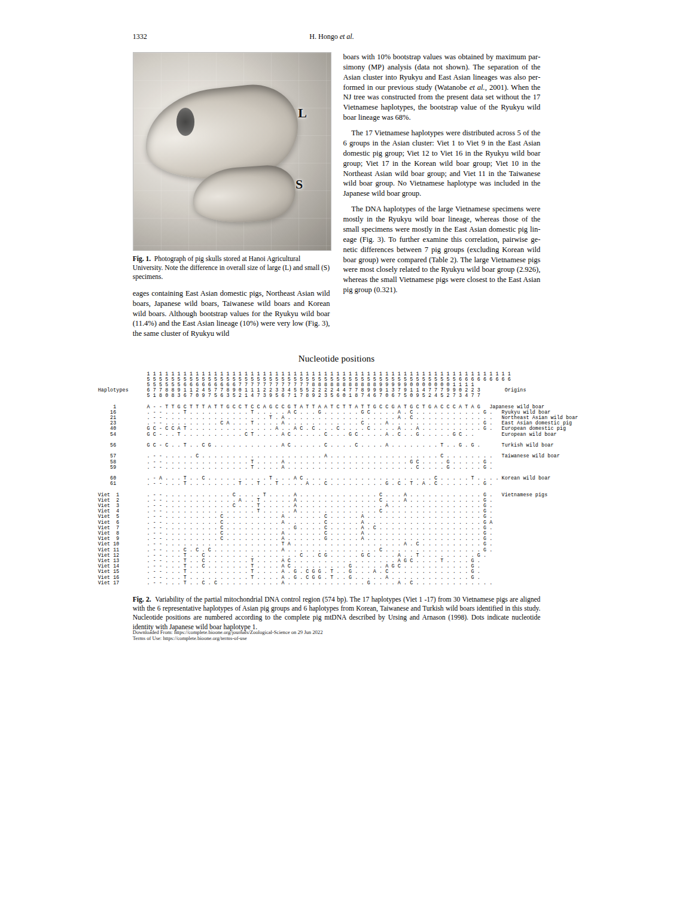1332
H. Hongo et al.
L
S
Fig. 1. Photograph of pig skulls stored at Hanoi Agricultural University. Note the difference in overall size of large (L) and small (S) specimens.
eages containing East Asian domestic pigs, Northeast Asian wild boars, Japanese wild boars, Taiwanese wild boars and Korean wild boars. Although bootstrap values for the Ryukyu wild boar (11.4%) and the East Asian lineage (10%) were very low (Fig. 3), the same cluster of Ryukyu wild
boars with 10% bootstrap values was obtained by maximum parsimony (MP) analysis (data not shown). The separation of the Asian cluster into Ryukyu and East Asian lineages was also performed in our previous study (Watanobe et al., 2001). When the NJ tree was constructed from the present data set without the 17 Vietnamese haplotypes, the bootstrap value of the Ryukyu wild boar lineage was 68%.
The 17 Vietnamese haplotypes were distributed across 5 of the 6 groups in the Asian cluster: Viet 1 to Viet 9 in the East Asian domestic pig group; Viet 12 to Viet 16 in the Ryukyu wild boar group; Viet 17 in the Korean wild boar group; Viet 10 in the Northeast Asian wild boar group; and Viet 11 in the Taiwanese wild boar group. No Vietnamese haplotype was included in the Japanese wild boar group.
The DNA haplotypes of the large Vietnamese specimens were mostly in the Ryukyu wild boar lineage, whereas those of the small specimens were mostly in the East Asian domestic pig lineage (Fig. 3). To further examine this correlation, pairwise genetic differences between 7 pig groups (excluding Korean wild boar group) were compared (Table 2). The large Vietnamese pigs were most closely related to the Ryukyu wild boar group (2.926), whereas the small Vietnamese pigs were closest to the East Asian pig group (0.321).
Nucleotide positions
                 1 1 1 1 1 1 1 1 1 1 1 1 1 1 1 1 1 1 1 1 1 1 1 1 1 1 1 1 1 1 1 1 1 1 1 1 1 1 1 1 1 1 1 1 1 1 1 1 1 1 1 1 1 1 1 1 1 1 1 1
                 5 5 5 5 5 5 5 5 5 5 5 5 5 5 5 5 5 5 5 5 5 5 5 5 5 5 5 5 5 5 5 5 5 5 5 5 5 5 5 5 5 5 5 5 5 5 5 5 5 5 5 6 6 6 6 6 6 6 6 6
                 5 5 5 5 5 5 6 6 6 6 6 6 6 6 6 7 7 7 7 7 7 7 7 7 7 7 7 8 8 8 8 8 8 8 8 8 8 8 9 9 9 9 9 0 0 0 0 0 0 0 1 1 1 1
 Haplotypes      6 7 7 8 8 9 1 1 2 4 5 7 7 8 9 0 1 1 1 2 2 3 3 4 5 5 5 2 2 2 2 4 4 7 7 8 9 9 9 1 3 7 9 1 1 4 7 7 7 9 9 0 2 2 3        Origins
                 5 1 8 0 8 3 6 7 0 9 7 5 6 3 5 2 1 4 7 3 9 5 6 7 1 7 8 9 2 3 5 6 0 1 8 7 4 6 7 0 6 7 5 0 9 5 2 4 5 2 7 3 4 7 7

      1          A - - T T G C T T T A T T G C C T C C A G C C G T A T T A A T C T T A T T G C C G A T G C T G A C C C A T A G   Japanese wild boar
     16          . - - . . . T . . . . . . . . . . T . . . . . A C . . . G . . . . . . G C . . . . A . C . . . . . . . . . . . G .   Ryukyu wild boar
     21          . - - . . . . . . . . . . . . . . . . . T . A . . . . . . . . . . . . . . . . . . A . C . . . . . . . . . . . . .   Northeast Asian wild boar
     23          . - - . . . . . . . . . C A . . . T . . . . A . . . . . . . . . . . . C . . . A . . . . . . . . . . . . . . . G .   East Asian domestic pig
     40          G C - C C A T . . . . . . . . . . . . . . A . . A C . C . . . C . . . . C . . . . A . . A . . . . . . . . . . G .   European domestic pig
     54          G C - . . T . . . . . . . . . . C T . . . . A C . . . . . C . . . G C . . . . A . C . . G . . . . . G C . .         European wild boar

     56          G C - C . . T . . C G . . . . . . . . . . . A C . . . . . C . . . . C . . . . A . . . . . . . . T . . G . G .       Turkish wild boar

     57          . - - . . . . . C . . . . . . . . . . . . . . . . . . . . A . . . . . . . . . . . . . . . . . . C . . . . . . . .   Taiwanese wild boar
     58          . - - . . . . . . . . . . . . . . T . . . . A . . . . . . . . . . . . . . . . . . . . G C . . . . G . . . . . G .
     59          . - - . . . . . . . . . . . . . . T . . . . A . . . . . . . . . . . . . . . . . . . . . C . . . . G . . . . . G .

     60          . - A . . . T . . C . . . . . . . . . . T . . . A C . . . . . . . . . . . . . . . . . . . . . C . . . . . T . . . . Korean wild boar
     61          . - - . . . T . . . . . . . . T . . T . . T . . . . A . . C . . . . . . . . . G . C . T . A . C . . . . . . . G .

 Viet  1         . - - . . . . . . . . . . . C . . . . T . . . . A . . . . . . . . . . . . . C . . . A . . . . . . . . . . . . G .   Vietnamese pigs
 Viet  2         . - - . . . . . . . . . . . . A . . T . . . . . A . . . . . . . . . . . . . C . . . A . . . . . . . . . . . . G .
 Viet  3         . - - . . . . . . . . . . . C . . . T . . . . . A . . . . . . . . . . . . . . A . . . . . . . . . . . . . . . G .
 Viet  4         . - - . . . . . . . . . . . . . . . T . . . . . A . . . . . . . . . . . . . C . . . . . . . . . . . . . . . . G .
 Viet  5         . - - . . . . . . . . . C . . . . . . . . . A . . . . . . C . . . . . A . . . . . . . . . . . . . . . . . . . G .
 Viet  6         . - - . . . . . . . . . C . . . . . . . . . A . . . . . . C . . . . . A . . . . . . . . . . . . . . . . . . . G A
 Viet  7         . - - . . . . . . . . . C . . . . . . . . . . . G . . . . C . . . . . A . C . . . . . . . . . . . . . . . . . G .
 Viet  8         . - - . . . . . . . . . C . . . . . . . . . A . . . . . . C . . . . . A . . . . . . . . . . . . . . . . . . . G .
 Viet  9         . - - . . . . . . . . . C . . . . . . . . . A . . . . . . G . . . . . A . . . . . . . . . . . . . . . . . . . G .
 Viet 10         . - - . . . . . . . . . . . . . . . . . . . T A . . . . . . . . . . . . . . . . . . A . C . . . . . . . . . . G .
 Viet 11         . - - . . . C . C . C . . . . . . . . . . . A . . . . . . . . . . . . . . . C . . . . . . . . . . . . . . . . G .
 Viet 12         . - - . . . T . . C . . . . . . . . . . . . . . . C . . C G . . . . . G C . . . . A . . T . . . . . . . . . G .
 Viet 13         . - - . . . T . . C . . . . . . . T . . . . A C . . . . . . . . . . . . . . . . . A G C . . . . T . . . . G .
 Viet 14         . - - . . . T . . C . . . . . . . T . . . . A C . . . . . . . . . G . . . . . A G C . . . . . . . . . . . G .
 Viet 15         . - - . . . T . . . . . . . . . . T . . . . A . G . C G G . T . . G . . . A . C . . . . . . . . . . . . . G .
 Viet 16         . - - . . . T . . . . . . . . . . T . . . . A . G . C G G . T . . G . . . . . A . . . . . . . . . . . . . G .
 Viet 17         . - - . . . T . . C . C . . . . . . . . . . A . . . . . . . . . . . . . G . . . . A . C . . . . . . . . . . . . .
Fig. 2. Variability of the partial mitochondrial DNA control region (574 bp). The 17 haplotypes (Viet 1 -17) from 30 Vietnamese pigs are aligned with the 6 representative haplotypes of Asian pig groups and 6 haplotypes from Korean, Taiwanese and Turkish wild boars identified in this study. Nucleotide positions are numbered according to the complete pig mtDNA described by Ursing and Arnason (1998). Dots indicate nucleotide identity with Japanese wild boar haplotype 1.
Downloaded From: https://complete.bioone.org/journals/Zoological-Science on 29 Jun 2022
Terms of Use: https://complete.bioone.org/terms-of-use